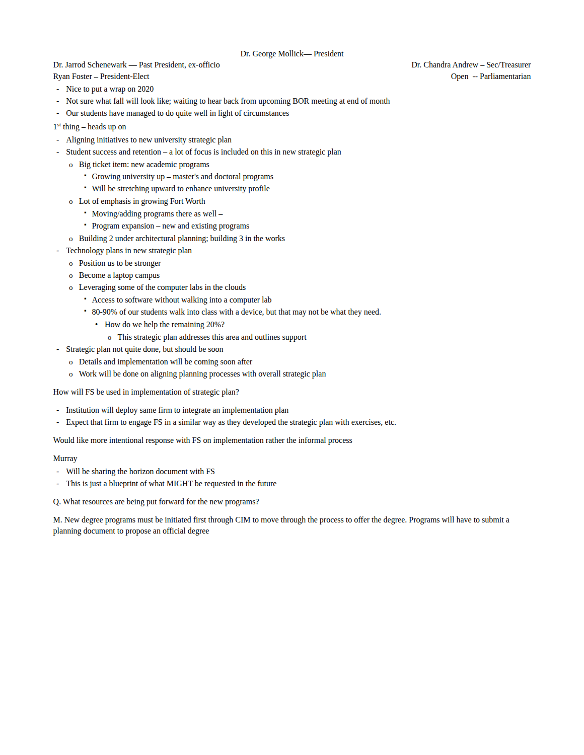Dr. George Mollick— President
Dr. Jarrod Schenewark — Past President, ex-officio Dr. Chandra Andrew – Sec/Treasurer
Ryan Foster – President-Elect Open -- Parliamentarian
Nice to put a wrap on 2020
Not sure what fall will look like; waiting to hear back from upcoming BOR meeting at end of month
Our students have managed to do quite well in light of circumstances
1st thing – heads up on
Aligning initiatives to new university strategic plan
Student success and retention – a lot of focus is included on this in new strategic plan
Big ticket item: new academic programs
Growing university up – master's and doctoral programs
Will be stretching upward to enhance university profile
Lot of emphasis in growing Fort Worth
Moving/adding programs there as well –
Program expansion – new and existing programs
Building 2 under architectural planning; building 3 in the works
Technology plans in new strategic plan
Position us to be stronger
Become a laptop campus
Leveraging some of the computer labs in the clouds
Access to software without walking into a computer lab
80-90% of our students walk into class with a device, but that may not be what they need.
How do we help the remaining 20%?
This strategic plan addresses this area and outlines support
Strategic plan not quite done, but should be soon
Details and implementation will be coming soon after
Work will be done on aligning planning processes with overall strategic plan
How will FS be used in implementation of strategic plan?
Institution will deploy same firm to integrate an implementation plan
Expect that firm to engage FS in a similar way as they developed the strategic plan with exercises, etc.
Would like more intentional response with FS on implementation rather the informal process
Murray
Will be sharing the horizon document with FS
This is just a blueprint of what MIGHT be requested in the future
Q. What resources are being put forward for the new programs?
M. New degree programs must be initiated first through CIM to move through the process to offer the degree. Programs will have to submit a planning document to propose an official degree